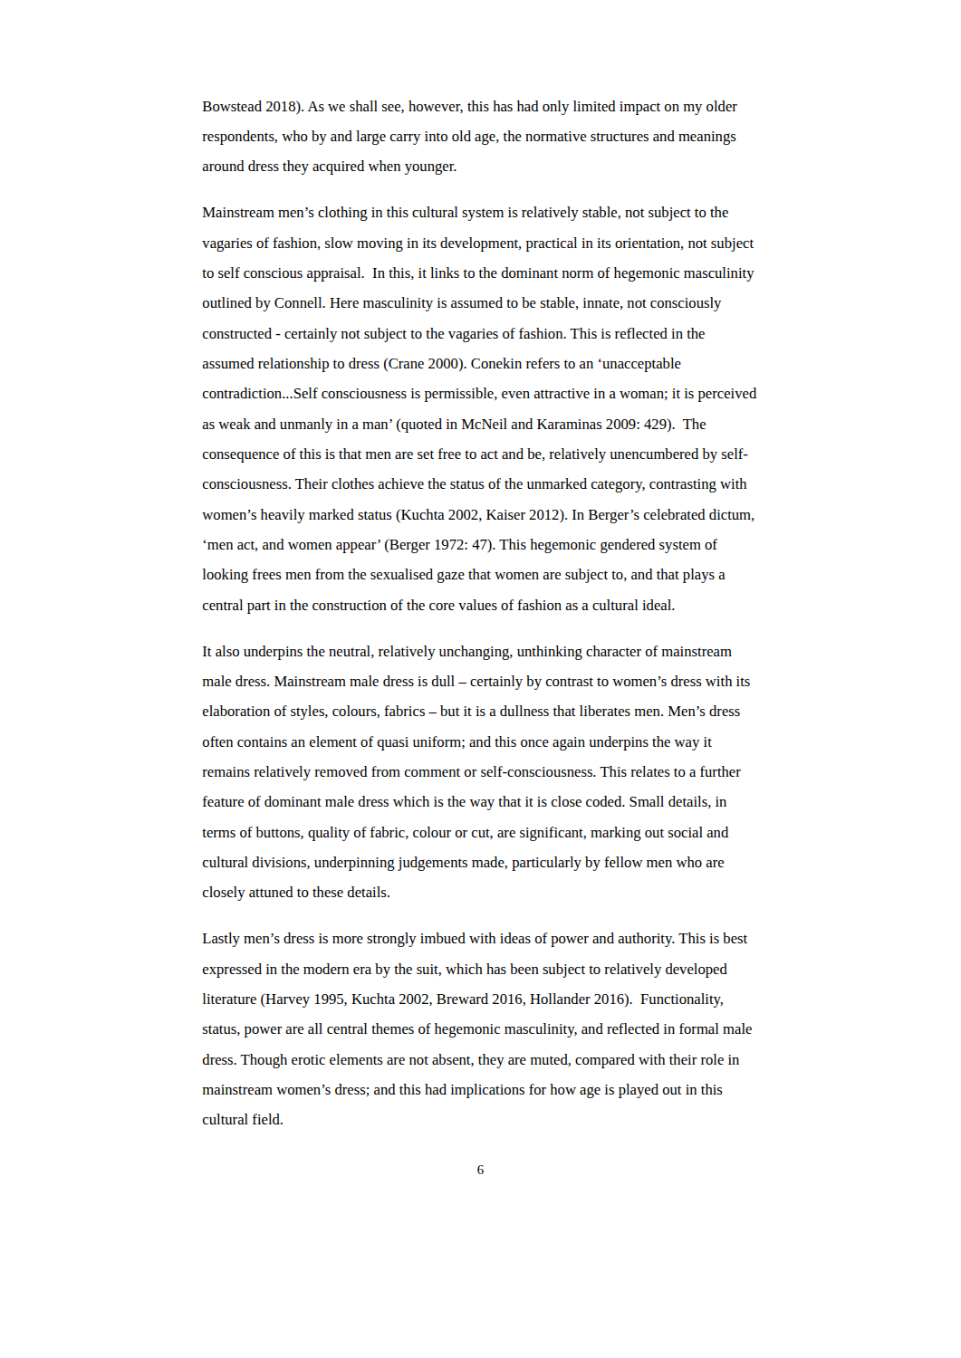Bowstead 2018). As we shall see, however, this has had only limited impact on my older respondents, who by and large carry into old age, the normative structures and meanings around dress they acquired when younger.
Mainstream men’s clothing in this cultural system is relatively stable, not subject to the vagaries of fashion, slow moving in its development, practical in its orientation, not subject to self conscious appraisal. In this, it links to the dominant norm of hegemonic masculinity outlined by Connell. Here masculinity is assumed to be stable, innate, not consciously constructed - certainly not subject to the vagaries of fashion. This is reflected in the assumed relationship to dress (Crane 2000). Conekin refers to an ‘unacceptable contradiction...Self consciousness is permissible, even attractive in a woman; it is perceived as weak and unmanly in a man’ (quoted in McNeil and Karaminas 2009: 429). The consequence of this is that men are set free to act and be, relatively unencumbered by self-consciousness. Their clothes achieve the status of the unmarked category, contrasting with women’s heavily marked status (Kuchta 2002, Kaiser 2012). In Berger’s celebrated dictum, ‘men act, and women appear’ (Berger 1972: 47). This hegemonic gendered system of looking frees men from the sexualised gaze that women are subject to, and that plays a central part in the construction of the core values of fashion as a cultural ideal.
It also underpins the neutral, relatively unchanging, unthinking character of mainstream male dress. Mainstream male dress is dull – certainly by contrast to women’s dress with its elaboration of styles, colours, fabrics – but it is a dullness that liberates men. Men’s dress often contains an element of quasi uniform; and this once again underpins the way it remains relatively removed from comment or self-consciousness. This relates to a further feature of dominant male dress which is the way that it is close coded. Small details, in terms of buttons, quality of fabric, colour or cut, are significant, marking out social and cultural divisions, underpinning judgements made, particularly by fellow men who are closely attuned to these details.
Lastly men’s dress is more strongly imbued with ideas of power and authority. This is best expressed in the modern era by the suit, which has been subject to relatively developed literature (Harvey 1995, Kuchta 2002, Breward 2016, Hollander 2016). Functionality, status, power are all central themes of hegemonic masculinity, and reflected in formal male dress. Though erotic elements are not absent, they are muted, compared with their role in mainstream women’s dress; and this had implications for how age is played out in this cultural field.
6